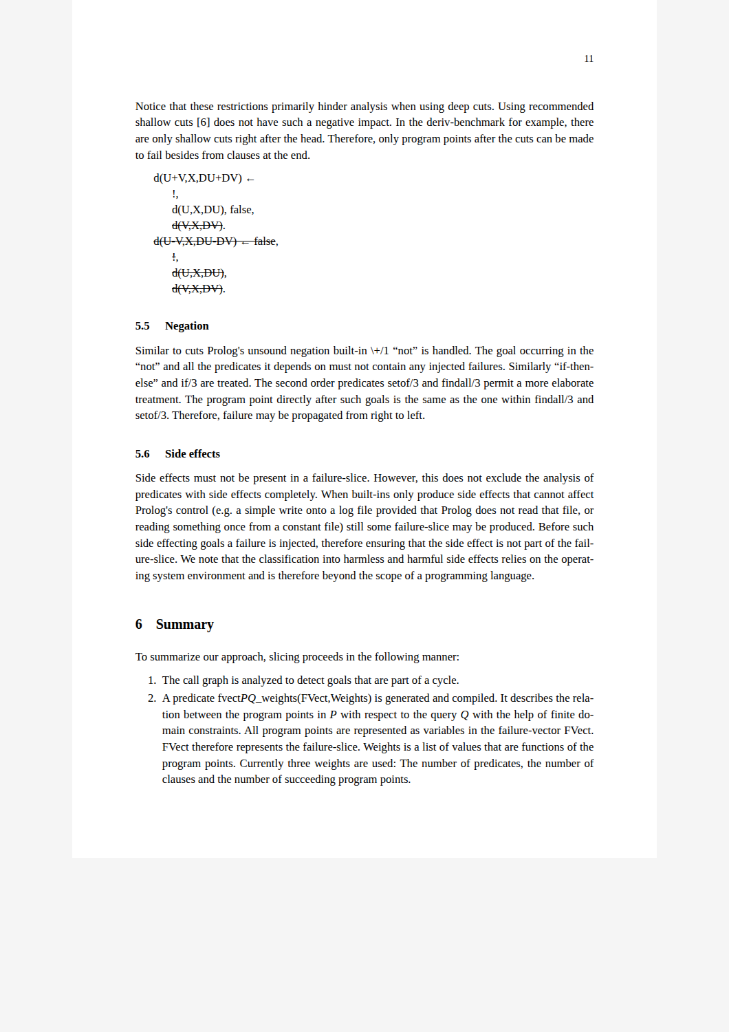11
Notice that these restrictions primarily hinder analysis when using deep cuts. Using recommended shallow cuts [6] does not have such a negative impact. In the deriv-benchmark for example, there are only shallow cuts right after the head. Therefore, only program points after the cuts can be made to fail besides from clauses at the end.
d(U+V,X,DU+DV) ←
!,
d(U,X,DU), false,
d(V,X,DV).
d(U-V,X,DU-DV) ← false,
!,
d(U,X,DU),
d(V,X,DV).
5.5 Negation
Similar to cuts Prolog's unsound negation built-in \+/1 “not” is handled. The goal occurring in the “not” and all the predicates it depends on must not contain any injected failures. Similarly “if-then-else” and if/3 are treated. The second order predicates setof/3 and findall/3 permit a more elaborate treatment. The program point directly after such goals is the same as the one within findall/3 and setof/3. Therefore, failure may be propagated from right to left.
5.6 Side effects
Side effects must not be present in a failure-slice. However, this does not exclude the analysis of predicates with side effects completely. When built-ins only produce side effects that cannot affect Prolog's control (e.g. a simple write onto a log file provided that Prolog does not read that file, or reading something once from a constant file) still some failure-slice may be produced. Before such side effecting goals a failure is injected, therefore ensuring that the side effect is not part of the failure-slice. We note that the classification into harmless and harmful side effects relies on the operating system environment and is therefore beyond the scope of a programming language.
6 Summary
To summarize our approach, slicing proceeds in the following manner:
The call graph is analyzed to detect goals that are part of a cycle.
A predicate fvectPQ_weights(FVect,Weights) is generated and compiled. It describes the relation between the program points in P with respect to the query Q with the help of finite domain constraints. All program points are represented as variables in the failure-vector FVect. FVect therefore represents the failure-slice. Weights is a list of values that are functions of the program points. Currently three weights are used: The number of predicates, the number of clauses and the number of succeeding program points.